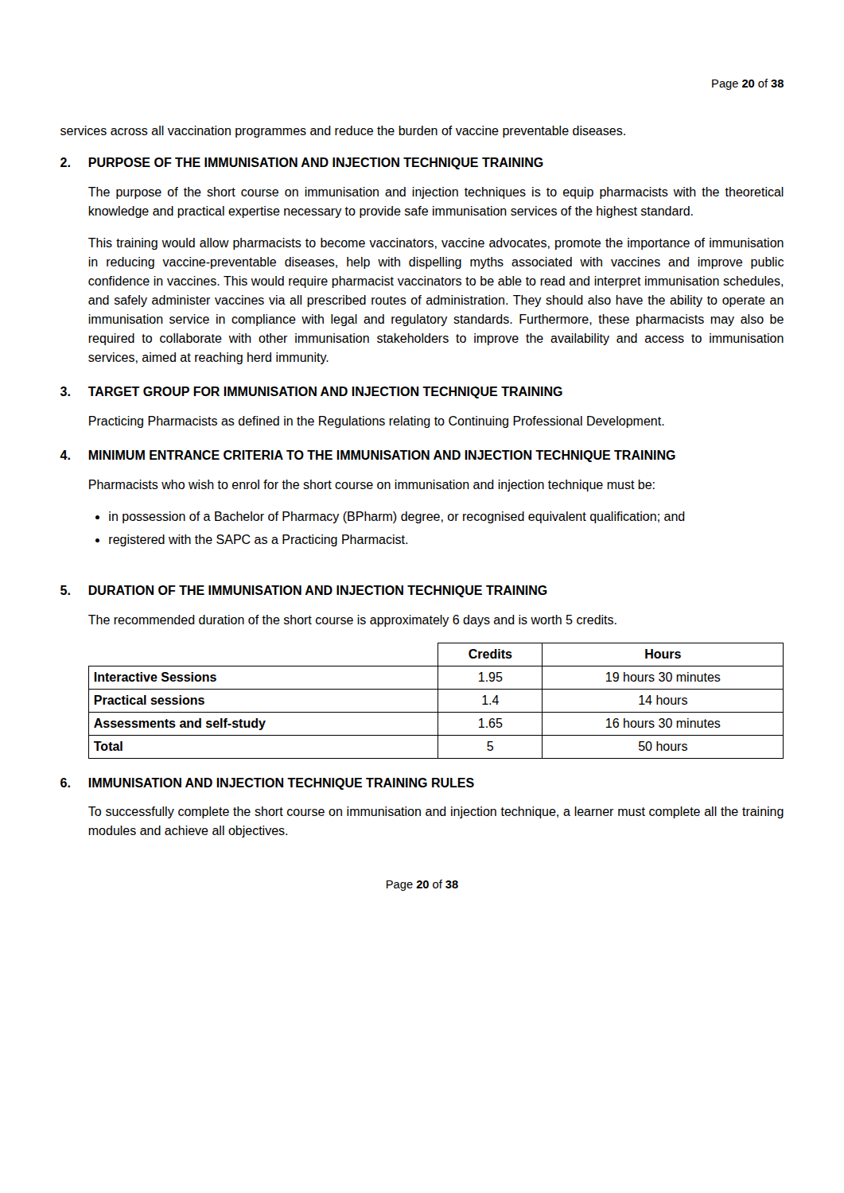Page 20 of 38
services across all vaccination programmes and reduce the burden of vaccine preventable diseases.
2. PURPOSE OF THE IMMUNISATION AND INJECTION TECHNIQUE TRAINING
The purpose of the short course on immunisation and injection techniques is to equip pharmacists with the theoretical knowledge and practical expertise necessary to provide safe immunisation services of the highest standard.
This training would allow pharmacists to become vaccinators, vaccine advocates, promote the importance of immunisation in reducing vaccine-preventable diseases, help with dispelling myths associated with vaccines and improve public confidence in vaccines. This would require pharmacist vaccinators to be able to read and interpret immunisation schedules, and safely administer vaccines via all prescribed routes of administration. They should also have the ability to operate an immunisation service in compliance with legal and regulatory standards. Furthermore, these pharmacists may also be required to collaborate with other immunisation stakeholders to improve the availability and access to immunisation services, aimed at reaching herd immunity.
3. TARGET GROUP FOR IMMUNISATION AND INJECTION TECHNIQUE TRAINING
Practicing Pharmacists as defined in the Regulations relating to Continuing Professional Development.
4. MINIMUM ENTRANCE CRITERIA TO THE IMMUNISATION AND INJECTION TECHNIQUE TRAINING
Pharmacists who wish to enrol for the short course on immunisation and injection technique must be:
in possession of a Bachelor of Pharmacy (BPharm) degree, or recognised equivalent qualification; and
registered with the SAPC as a Practicing Pharmacist.
5. DURATION OF THE IMMUNISATION AND INJECTION TECHNIQUE TRAINING
The recommended duration of the short course is approximately 6 days and is worth 5 credits.
| | Credits | Hours |
| --- | --- | --- |
| Interactive Sessions | 1.95 | 19 hours 30 minutes |
| Practical sessions | 1.4 | 14 hours |
| Assessments and self-study | 1.65 | 16 hours 30 minutes |
| Total | 5 | 50 hours |
6. IMMUNISATION AND INJECTION TECHNIQUE TRAINING RULES
To successfully complete the short course on immunisation and injection technique, a learner must complete all the training modules and achieve all objectives.
Page 20 of 38